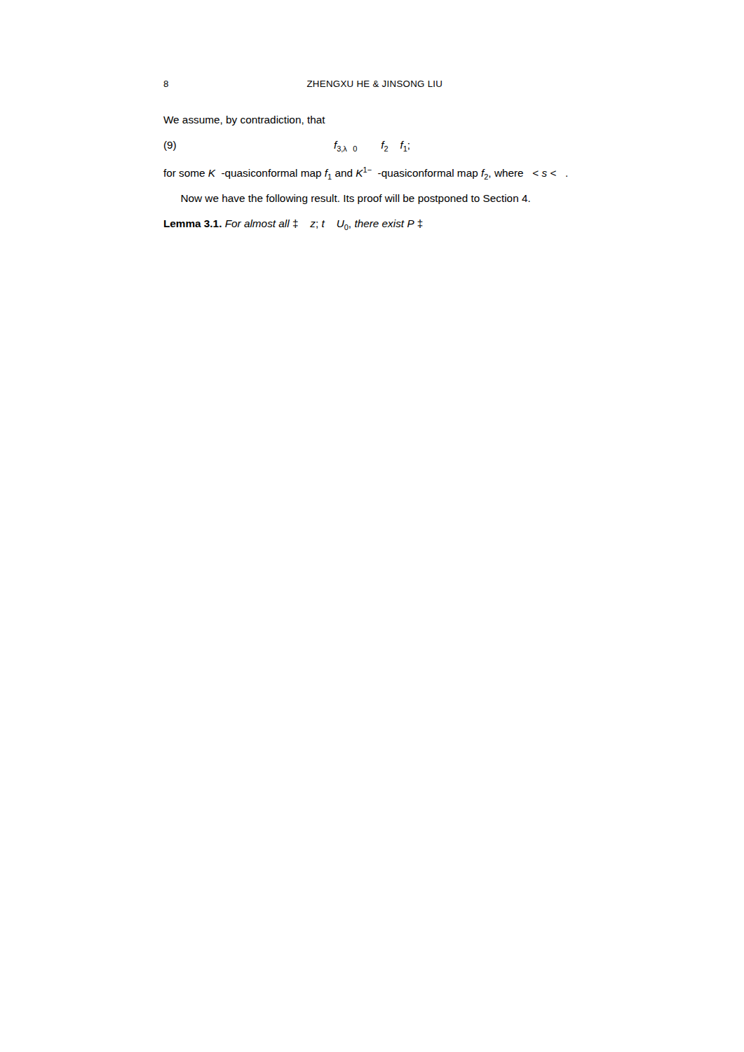8 ZHENGXU HE & JINSONG LIU
We assume, by contradiction, that
(9) f3,λ0 f2 f1;
for some K -quasiconformal map f1 and K1− -quasiconformal map f2, where < s < .
Now we have the following result. Its proof will be postponed to Section 4.
Lemma 3.1. For almost all ‡ z; t U0, there exist P ‡